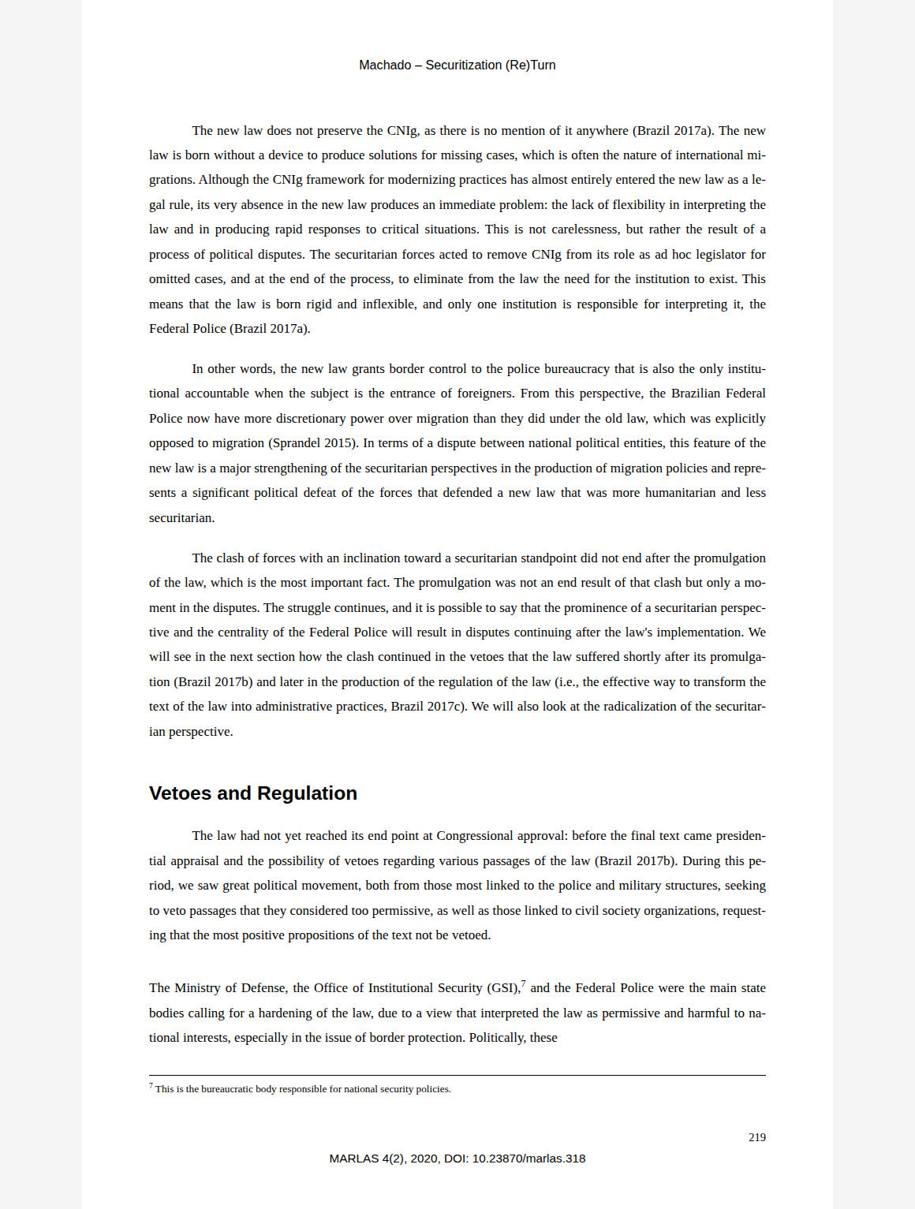Machado – Securitization (Re)Turn
The new law does not preserve the CNIg, as there is no mention of it anywhere (Brazil 2017a). The new law is born without a device to produce solutions for missing cases, which is often the nature of international migrations. Although the CNIg framework for modernizing practices has almost entirely entered the new law as a legal rule, its very absence in the new law produces an immediate problem: the lack of flexibility in interpreting the law and in producing rapid responses to critical situations. This is not carelessness, but rather the result of a process of political disputes. The securitarian forces acted to remove CNIg from its role as ad hoc legislator for omitted cases, and at the end of the process, to eliminate from the law the need for the institution to exist. This means that the law is born rigid and inflexible, and only one institution is responsible for interpreting it, the Federal Police (Brazil 2017a).
In other words, the new law grants border control to the police bureaucracy that is also the only institutional accountable when the subject is the entrance of foreigners. From this perspective, the Brazilian Federal Police now have more discretionary power over migration than they did under the old law, which was explicitly opposed to migration (Sprandel 2015). In terms of a dispute between national political entities, this feature of the new law is a major strengthening of the securitarian perspectives in the production of migration policies and represents a significant political defeat of the forces that defended a new law that was more humanitarian and less securitarian.
The clash of forces with an inclination toward a securitarian standpoint did not end after the promulgation of the law, which is the most important fact. The promulgation was not an end result of that clash but only a moment in the disputes. The struggle continues, and it is possible to say that the prominence of a securitarian perspective and the centrality of the Federal Police will result in disputes continuing after the law's implementation. We will see in the next section how the clash continued in the vetoes that the law suffered shortly after its promulgation (Brazil 2017b) and later in the production of the regulation of the law (i.e., the effective way to transform the text of the law into administrative practices, Brazil 2017c). We will also look at the radicalization of the securitarian perspective.
Vetoes and Regulation
The law had not yet reached its end point at Congressional approval: before the final text came presidential appraisal and the possibility of vetoes regarding various passages of the law (Brazil 2017b). During this period, we saw great political movement, both from those most linked to the police and military structures, seeking to veto passages that they considered too permissive, as well as those linked to civil society organizations, requesting that the most positive propositions of the text not be vetoed.
The Ministry of Defense, the Office of Institutional Security (GSI),7 and the Federal Police were the main state bodies calling for a hardening of the law, due to a view that interpreted the law as permissive and harmful to national interests, especially in the issue of border protection. Politically, these
7 This is the bureaucratic body responsible for national security policies.
219
MARLAS 4(2), 2020, DOI: 10.23870/marlas.318